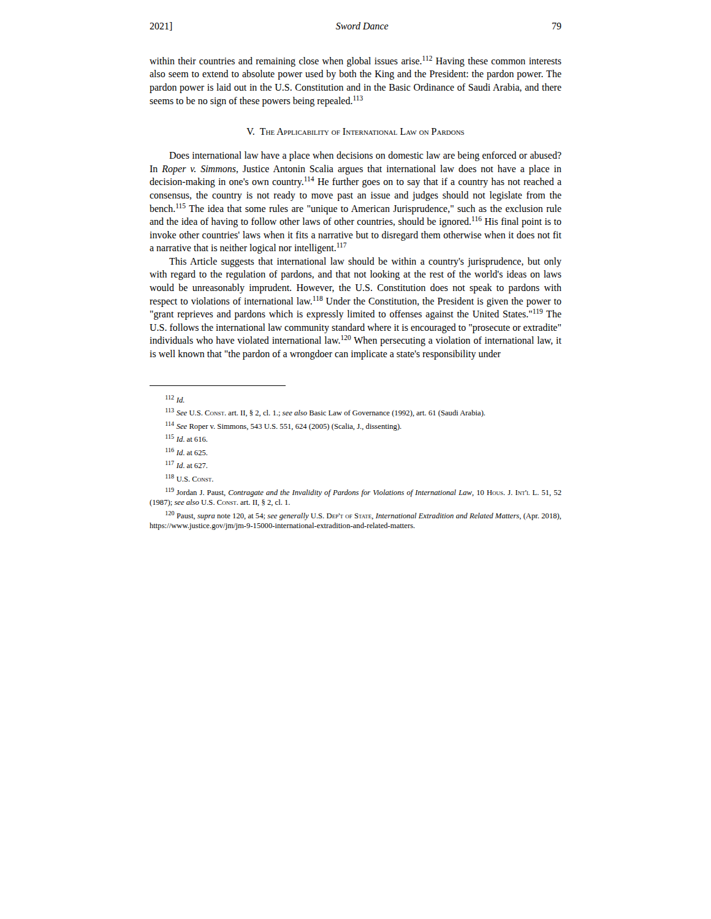2021] Sword Dance 79
within their countries and remaining close when global issues arise.112 Having these common interests also seem to extend to absolute power used by both the King and the President: the pardon power. The pardon power is laid out in the U.S. Constitution and in the Basic Ordinance of Saudi Arabia, and there seems to be no sign of these powers being repealed.113
V. The Applicability of International Law on Pardons
Does international law have a place when decisions on domestic law are being enforced or abused? In Roper v. Simmons, Justice Antonin Scalia argues that international law does not have a place in decision-making in one's own country.114 He further goes on to say that if a country has not reached a consensus, the country is not ready to move past an issue and judges should not legislate from the bench.115 The idea that some rules are "unique to American Jurisprudence," such as the exclusion rule and the idea of having to follow other laws of other countries, should be ignored.116 His final point is to invoke other countries' laws when it fits a narrative but to disregard them otherwise when it does not fit a narrative that is neither logical nor intelligent.117
This Article suggests that international law should be within a country's jurisprudence, but only with regard to the regulation of pardons, and that not looking at the rest of the world's ideas on laws would be unreasonably imprudent. However, the U.S. Constitution does not speak to pardons with respect to violations of international law.118 Under the Constitution, the President is given the power to "grant reprieves and pardons which is expressly limited to offenses against the United States."119 The U.S. follows the international law community standard where it is encouraged to "prosecute or extradite" individuals who have violated international law.120 When persecuting a violation of international law, it is well known that "the pardon of a wrongdoer can implicate a state's responsibility under
112 Id.
113 See U.S. Const. art. II, § 2, cl. 1.; see also Basic Law of Governance (1992), art. 61 (Saudi Arabia).
114 See Roper v. Simmons, 543 U.S. 551, 624 (2005) (Scalia, J., dissenting).
115 Id. at 616.
116 Id. at 625.
117 Id. at 627.
118 U.S. Const.
119 Jordan J. Paust, Contragate and the Invalidity of Pardons for Violations of International Law, 10 Hous. J. Int'l L. 51, 52 (1987); see also U.S. Const. art. II, § 2, cl. 1.
120 Paust, supra note 120, at 54; see generally U.S. Dep't of State, International Extradition and Related Matters, (Apr. 2018), https://www.justice.gov/jm/jm-9-15000-international-extradition-and-related-matters.